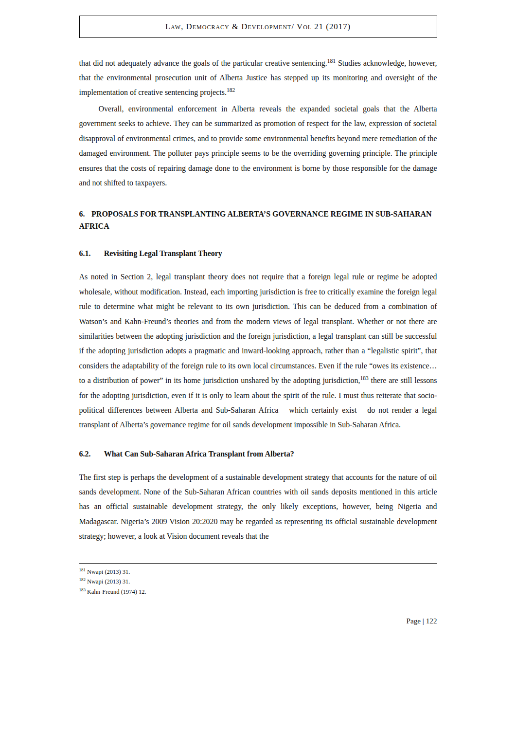Law, Democracy & Development/ Vol 21 (2017)
that did not adequately advance the goals of the particular creative sentencing.181 Studies acknowledge, however, that the environmental prosecution unit of Alberta Justice has stepped up its monitoring and oversight of the implementation of creative sentencing projects.182
Overall, environmental enforcement in Alberta reveals the expanded societal goals that the Alberta government seeks to achieve. They can be summarized as promotion of respect for the law, expression of societal disapproval of environmental crimes, and to provide some environmental benefits beyond mere remediation of the damaged environment. The polluter pays principle seems to be the overriding governing principle. The principle ensures that the costs of repairing damage done to the environment is borne by those responsible for the damage and not shifted to taxpayers.
6. Proposals for transplanting Alberta’s governance regime in Sub-Saharan Africa
6.1. Revisiting Legal Transplant Theory
As noted in Section 2, legal transplant theory does not require that a foreign legal rule or regime be adopted wholesale, without modification. Instead, each importing jurisdiction is free to critically examine the foreign legal rule to determine what might be relevant to its own jurisdiction. This can be deduced from a combination of Watson’s and Kahn-Freund’s theories and from the modern views of legal transplant. Whether or not there are similarities between the adopting jurisdiction and the foreign jurisdiction, a legal transplant can still be successful if the adopting jurisdiction adopts a pragmatic and inward-looking approach, rather than a “legalistic spirit”, that considers the adaptability of the foreign rule to its own local circumstances. Even if the rule “owes its existence…to a distribution of power” in its home jurisdiction unshared by the adopting jurisdiction,183 there are still lessons for the adopting jurisdiction, even if it is only to learn about the spirit of the rule. I must thus reiterate that socio-political differences between Alberta and Sub-Saharan Africa – which certainly exist – do not render a legal transplant of Alberta’s governance regime for oil sands development impossible in Sub-Saharan Africa.
6.2. What Can Sub-Saharan Africa Transplant from Alberta?
The first step is perhaps the development of a sustainable development strategy that accounts for the nature of oil sands development. None of the Sub-Saharan African countries with oil sands deposits mentioned in this article has an official sustainable development strategy, the only likely exceptions, however, being Nigeria and Madagascar. Nigeria’s 2009 Vision 20:2020 may be regarded as representing its official sustainable development strategy; however, a look at Vision document reveals that the
181 Nwapi (2013) 31.
182 Nwapi (2013) 31.
183 Kahn-Freund (1974) 12.
Page | 122